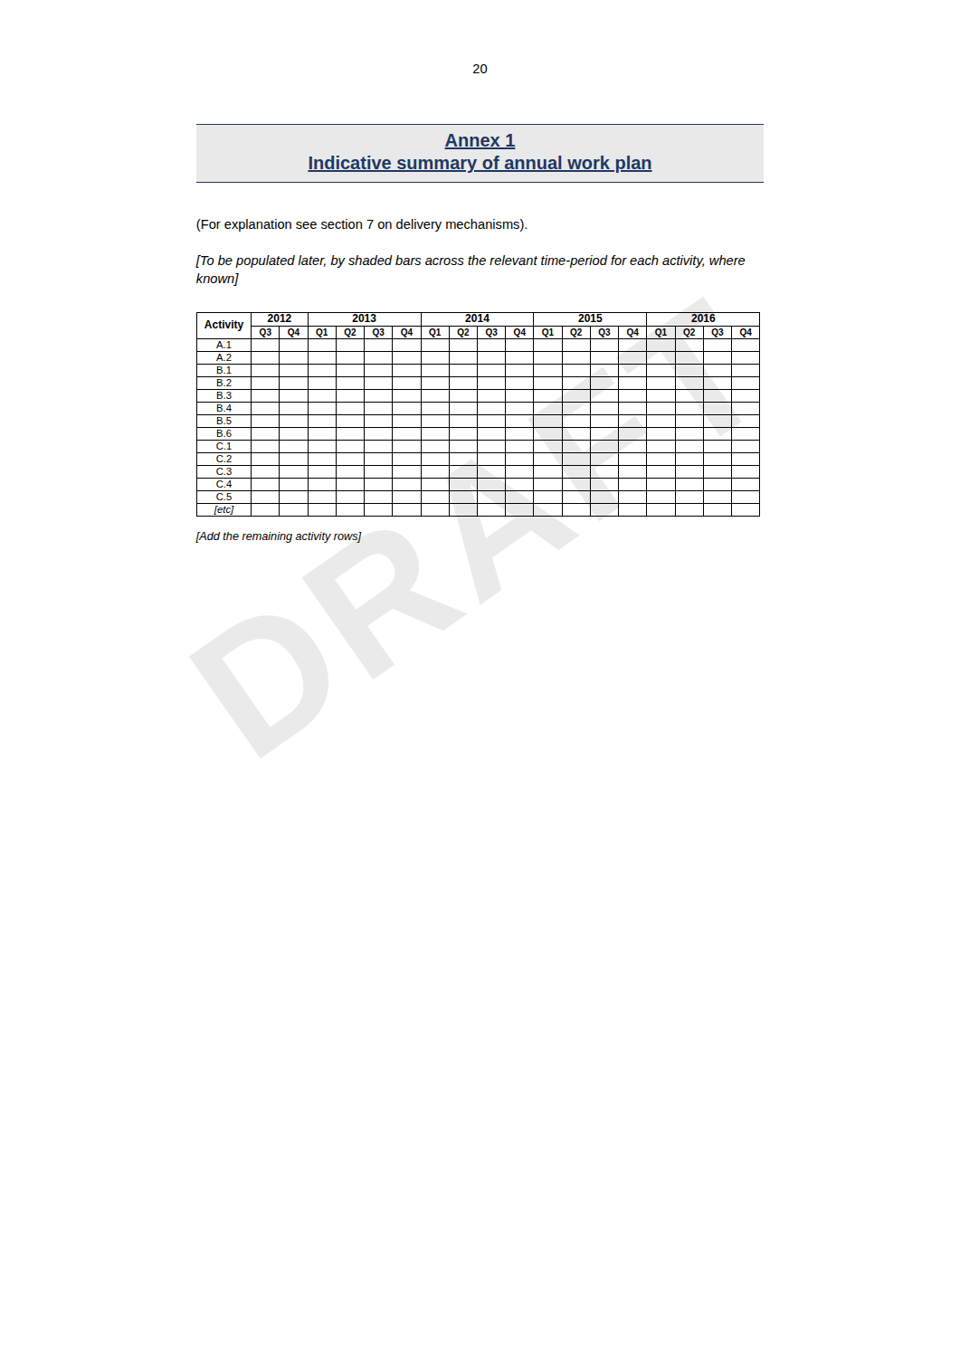DRAFT
20
Annex 1
Indicative summary of annual work plan
(For explanation see section 7 on delivery mechanisms).
[To be populated later, by shaded bars across the relevant time-period for each activity, where known]
| Activity | 2012 | 2013 | 2014 | 2015 | 2016 |
| --- | --- | --- | --- | --- | --- |
| Q3 | Q4 | Q1 | Q2 | Q3 | Q4 | Q1 | Q2 | Q3 | Q4 | Q1 | Q2 | Q3 | Q4 | Q1 | Q2 | Q3 | Q4 |
| A.1 | | | | | | | | | | | | | | | | | | |
| A.2 | | | | | | | | | | | | | | | | | | |
| B.1 | | | | | | | | | | | | | | | | | | |
| B.2 | | | | | | | | | | | | | | | | | | |
| B.3 | | | | | | | | | | | | | | | | | | |
| B.4 | | | | | | | | | | | | | | | | | | |
| B.5 | | | | | | | | | | | | | | | | | | |
| B.6 | | | | | | | | | | | | | | | | | | |
| C.1 | | | | | | | | | | | | | | | | | | |
| C.2 | | | | | | | | | | | | | | | | | | |
| C.3 | | | | | | | | | | | | | | | | | | |
| C.4 | | | | | | | | | | | | | | | | | | |
| C.5 | | | | | | | | | | | | | | | | | | |
| [etc] | | | | | | | | | | | | | | | | | | |
[Add the remaining activity rows]